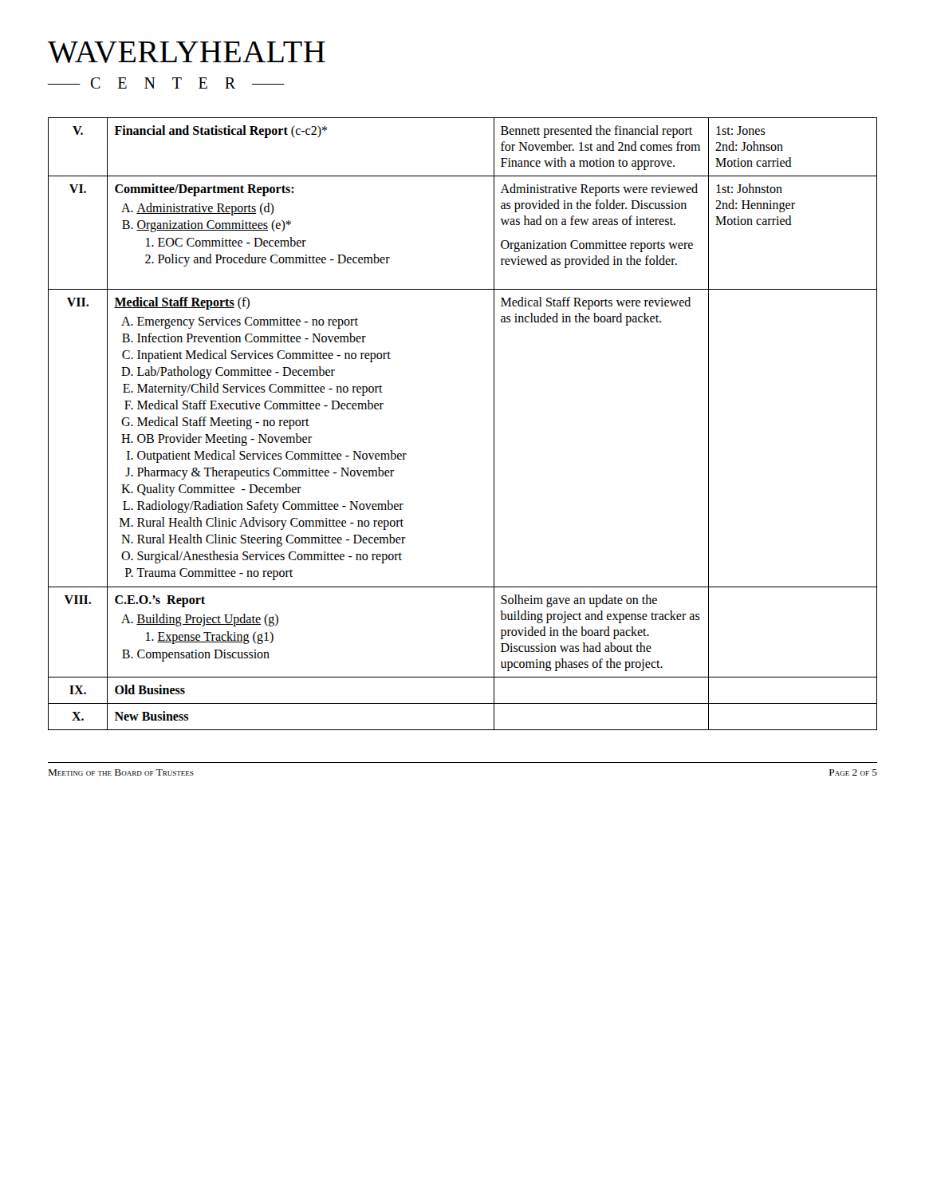WAVERLYHEALTH
—— C E N T E R ——
| V. | Financial and Statistical Report (c-c2)* | Bennett presented the financial report for November. 1st and 2nd comes from Finance with a motion to approve. | 1st: Jones 2nd: Johnson Motion carried |
| VI. | Committee/Department Reports: Administrative Reports (d) Organization Committees (e)* EOC Committee - December Policy and Procedure Committee - December | Administrative Reports were reviewed as provided in the folder. Discussion was had on a few areas of interest. Organization Committee reports were reviewed as provided in the folder. | 1st: Johnston 2nd: Henninger Motion carried |
| VII. | Medical Staff Reports (f) Emergency Services Committee - no report Infection Prevention Committee - November Inpatient Medical Services Committee - no report Lab/Pathology Committee - December Maternity/Child Services Committee - no report Medical Staff Executive Committee - December Medical Staff Meeting - no report OB Provider Meeting - November Outpatient Medical Services Committee - November Pharmacy & Therapeutics Committee - November Quality Committee - December Radiology/Radiation Safety Committee - November Rural Health Clinic Advisory Committee - no report Rural Health Clinic Steering Committee - December Surgical/Anesthesia Services Committee - no report Trauma Committee - no report | Medical Staff Reports were reviewed as included in the board packet. | |
| VIII. | C.E.O.’s Report Building Project Update (g) Expense Tracking (g1) Compensation Discussion | Solheim gave an update on the building project and expense tracker as provided in the board packet. Discussion was had about the upcoming phases of the project. | |
| IX. | Old Business | | |
| X. | New Business | | |
Meeting of the Board of Trustees Page 2 of 5